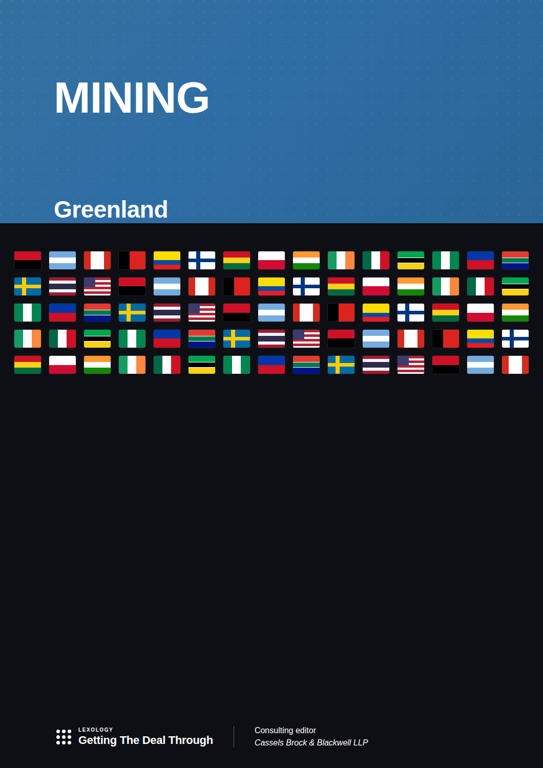MINING
Greenland
LEXOLOGY
Getting The Deal Through
Consulting editor
Cassels Brock & Blackwell LLP